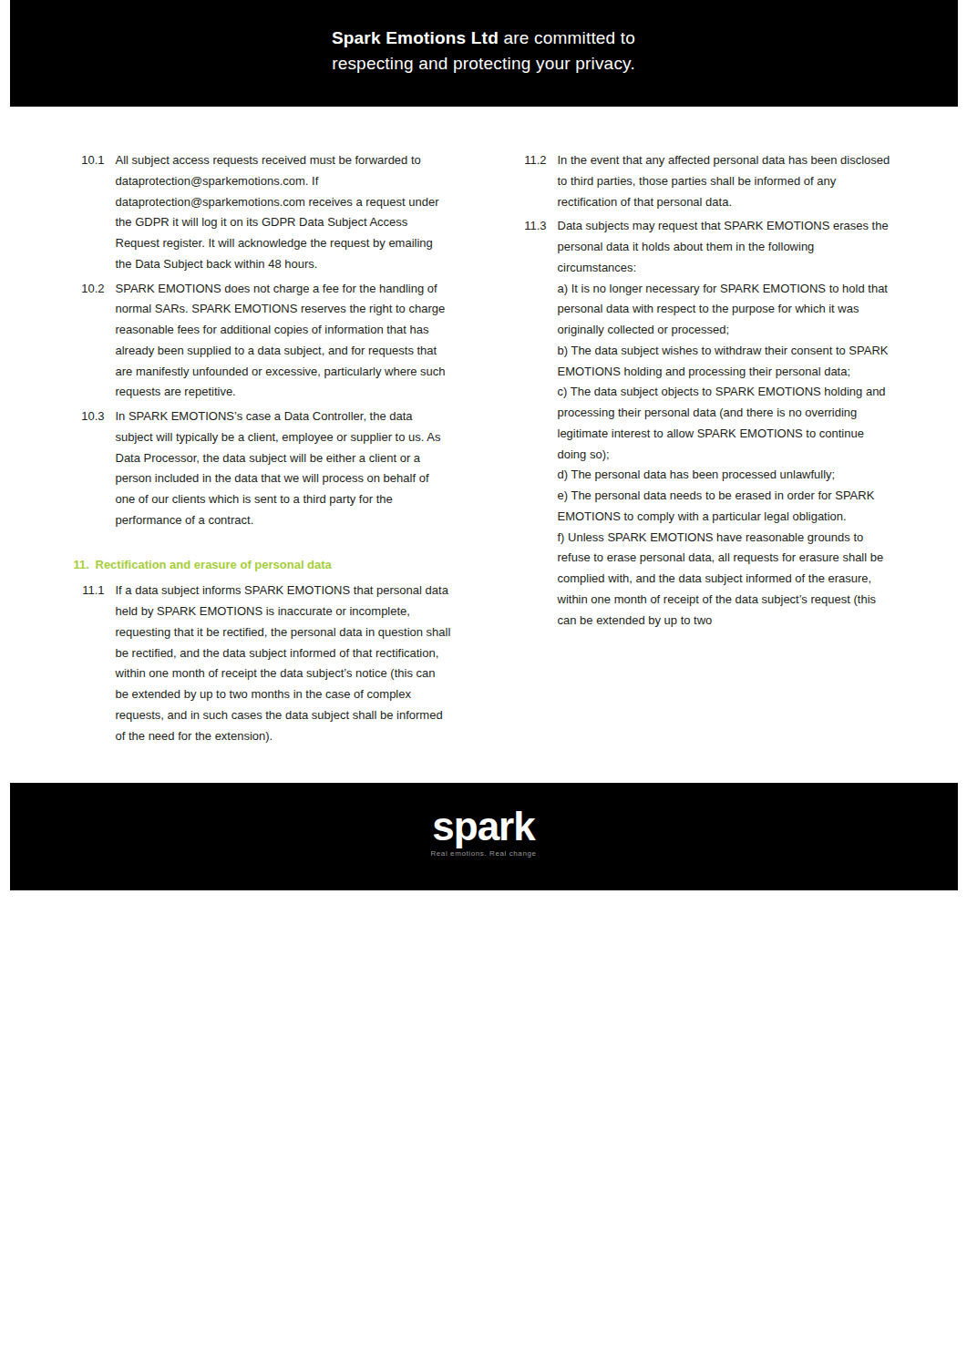Spark Emotions Ltd are committed to
respecting and protecting your privacy.
10.1
All subject access requests received must be forwarded to dataprotection@sparkemotions.com. If dataprotection@sparkemotions.com receives a request under the GDPR it will log it on its GDPR Data Subject Access Request register. It will acknowledge the request by emailing the Data Subject back within 48 hours.
10.2
SPARK EMOTIONS does not charge a fee for the handling of normal SARs. SPARK EMOTIONS reserves the right to charge reasonable fees for additional copies of information that has already been supplied to a data subject, and for requests that are manifestly unfounded or excessive, particularly where such requests are repetitive.
10.3
In SPARK EMOTIONS’s case a Data Controller, the data subject will typically be a client, employee or supplier to us. As Data Processor, the data subject will be either a client or a person included in the data that we will process on behalf of one of our clients which is sent to a third party for the performance of a contract.
11. Rectification and erasure of personal data
11.1
If a data subject informs SPARK EMOTIONS that personal data held by SPARK EMOTIONS is inaccurate or incomplete, requesting that it be rectified, the personal data in question shall be rectified, and the data subject informed of that rectification, within one month of receipt the data subject’s notice (this can be extended by up to two months in the case of complex requests, and in such cases the data subject shall be informed of the need for the extension).
11.2
In the event that any affected personal data has been disclosed to third parties, those parties shall be informed of any rectification of that personal data.
11.3
Data subjects may request that SPARK EMOTIONS erases the personal data it holds about them in the following circumstances:
a) It is no longer necessary for SPARK EMOTIONS to hold that personal data with respect to the purpose for which it was originally collected or processed;
b) The data subject wishes to withdraw their consent to SPARK EMOTIONS holding and processing their personal data;
c) The data subject objects to SPARK EMOTIONS holding and processing their personal data (and there is no overriding legitimate interest to allow SPARK EMOTIONS to continue doing so);
d) The personal data has been processed unlawfully;
e) The personal data needs to be erased in order for SPARK EMOTIONS to comply with a particular legal obligation.
f) Unless SPARK EMOTIONS have reasonable grounds to refuse to erase personal data, all requests for erasure shall be complied with, and the data subject informed of the erasure, within one month of receipt of the data subject’s request (this can be extended by up to two
spark Real emotions. Real change